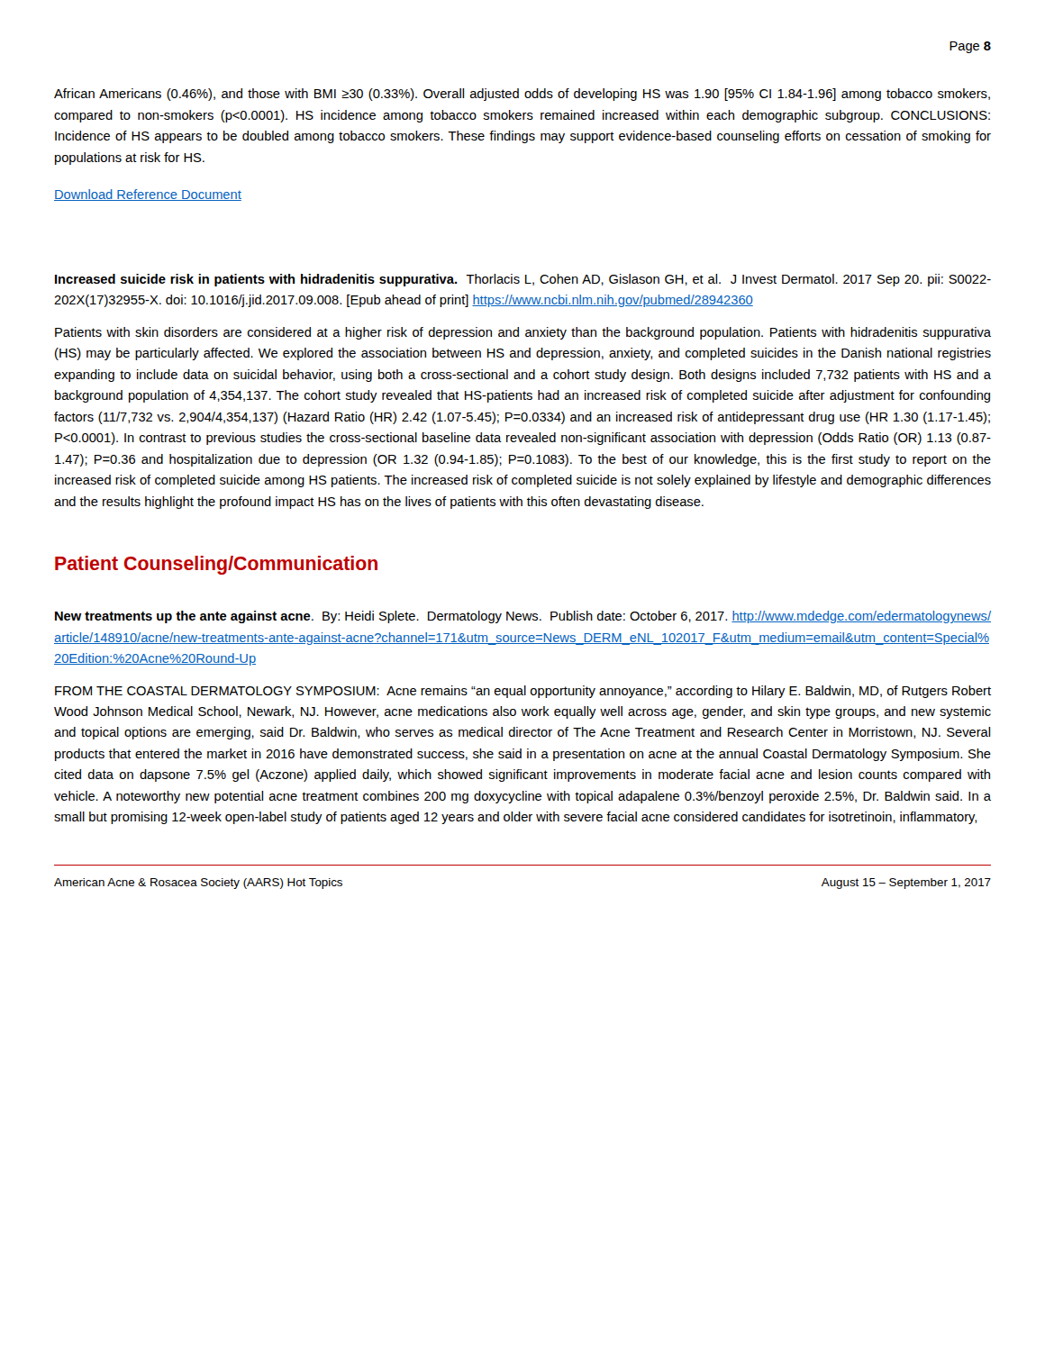Page 8
African Americans (0.46%), and those with BMI ≥30 (0.33%). Overall adjusted odds of developing HS was 1.90 [95% CI 1.84-1.96] among tobacco smokers, compared to non-smokers (p<0.0001). HS incidence among tobacco smokers remained increased within each demographic subgroup. CONCLUSIONS: Incidence of HS appears to be doubled among tobacco smokers. These findings may support evidence-based counseling efforts on cessation of smoking for populations at risk for HS.
Download Reference Document
Increased suicide risk in patients with hidradenitis suppurativa. Thorlacis L, Cohen AD, Gislason GH, et al. J Invest Dermatol. 2017 Sep 20. pii: S0022-202X(17)32955-X. doi: 10.1016/j.jid.2017.09.008. [Epub ahead of print] https://www.ncbi.nlm.nih.gov/pubmed/28942360
Patients with skin disorders are considered at a higher risk of depression and anxiety than the background population. Patients with hidradenitis suppurativa (HS) may be particularly affected. We explored the association between HS and depression, anxiety, and completed suicides in the Danish national registries expanding to include data on suicidal behavior, using both a cross-sectional and a cohort study design. Both designs included 7,732 patients with HS and a background population of 4,354,137. The cohort study revealed that HS-patients had an increased risk of completed suicide after adjustment for confounding factors (11/7,732 vs. 2,904/4,354,137) (Hazard Ratio (HR) 2.42 (1.07-5.45); P=0.0334) and an increased risk of antidepressant drug use (HR 1.30 (1.17-1.45); P<0.0001). In contrast to previous studies the cross-sectional baseline data revealed non-significant association with depression (Odds Ratio (OR) 1.13 (0.87-1.47); P=0.36 and hospitalization due to depression (OR 1.32 (0.94-1.85); P=0.1083). To the best of our knowledge, this is the first study to report on the increased risk of completed suicide among HS patients. The increased risk of completed suicide is not solely explained by lifestyle and demographic differences and the results highlight the profound impact HS has on the lives of patients with this often devastating disease.
Patient Counseling/Communication
New treatments up the ante against acne. By: Heidi Splete. Dermatology News. Publish date: October 6, 2017. http://www.mdedge.com/edermatologynews/article/148910/acne/new-treatments-ante-against-acne?channel=171&utm_source=News_DERM_eNL_102017_F&utm_medium=email&utm_content=Special%20Edition:%20Acne%20Round-Up
FROM THE COASTAL DERMATOLOGY SYMPOSIUM: Acne remains “an equal opportunity annoyance,” according to Hilary E. Baldwin, MD, of Rutgers Robert Wood Johnson Medical School, Newark, NJ. However, acne medications also work equally well across age, gender, and skin type groups, and new systemic and topical options are emerging, said Dr. Baldwin, who serves as medical director of The Acne Treatment and Research Center in Morristown, NJ. Several products that entered the market in 2016 have demonstrated success, she said in a presentation on acne at the annual Coastal Dermatology Symposium. She cited data on dapsone 7.5% gel (Aczone) applied daily, which showed significant improvements in moderate facial acne and lesion counts compared with vehicle. A noteworthy new potential acne treatment combines 200 mg doxycycline with topical adapalene 0.3%/benzoyl peroxide 2.5%, Dr. Baldwin said. In a small but promising 12-week open-label study of patients aged 12 years and older with severe facial acne considered candidates for isotretinoin, inflammatory,
American Acne & Rosacea Society (AARS) Hot Topics August 15 – September 1, 2017